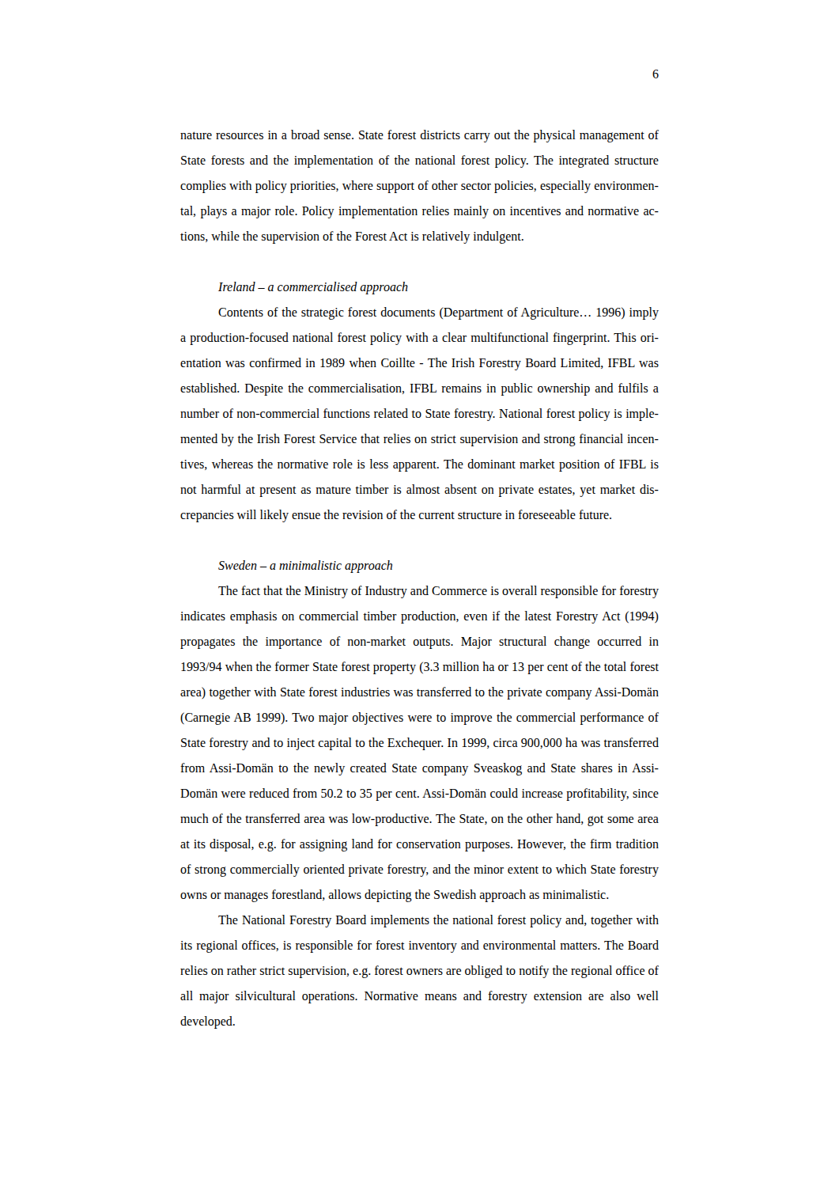6
nature resources in a broad sense. State forest districts carry out the physical management of State forests and the implementation of the national forest policy. The integrated structure complies with policy priorities, where support of other sector policies, especially environmental, plays a major role. Policy implementation relies mainly on incentives and normative actions, while the supervision of the Forest Act is relatively indulgent.
Ireland – a commercialised approach
Contents of the strategic forest documents (Department of Agriculture… 1996) imply a production-focused national forest policy with a clear multifunctional fingerprint. This orientation was confirmed in 1989 when Coillte - The Irish Forestry Board Limited, IFBL was established. Despite the commercialisation, IFBL remains in public ownership and fulfils a number of non-commercial functions related to State forestry. National forest policy is implemented by the Irish Forest Service that relies on strict supervision and strong financial incentives, whereas the normative role is less apparent. The dominant market position of IFBL is not harmful at present as mature timber is almost absent on private estates, yet market discrepancies will likely ensue the revision of the current structure in foreseeable future.
Sweden – a minimalistic approach
The fact that the Ministry of Industry and Commerce is overall responsible for forestry indicates emphasis on commercial timber production, even if the latest Forestry Act (1994) propagates the importance of non-market outputs. Major structural change occurred in 1993/94 when the former State forest property (3.3 million ha or 13 per cent of the total forest area) together with State forest industries was transferred to the private company Assi-Domän (Carnegie AB 1999). Two major objectives were to improve the commercial performance of State forestry and to inject capital to the Exchequer. In 1999, circa 900,000 ha was transferred from Assi-Domän to the newly created State company Sveaskog and State shares in Assi-Domän were reduced from 50.2 to 35 per cent. Assi-Domän could increase profitability, since much of the transferred area was low-productive. The State, on the other hand, got some area at its disposal, e.g. for assigning land for conservation purposes. However, the firm tradition of strong commercially oriented private forestry, and the minor extent to which State forestry owns or manages forestland, allows depicting the Swedish approach as minimalistic.
The National Forestry Board implements the national forest policy and, together with its regional offices, is responsible for forest inventory and environmental matters. The Board relies on rather strict supervision, e.g. forest owners are obliged to notify the regional office of all major silvicultural operations. Normative means and forestry extension are also well developed.